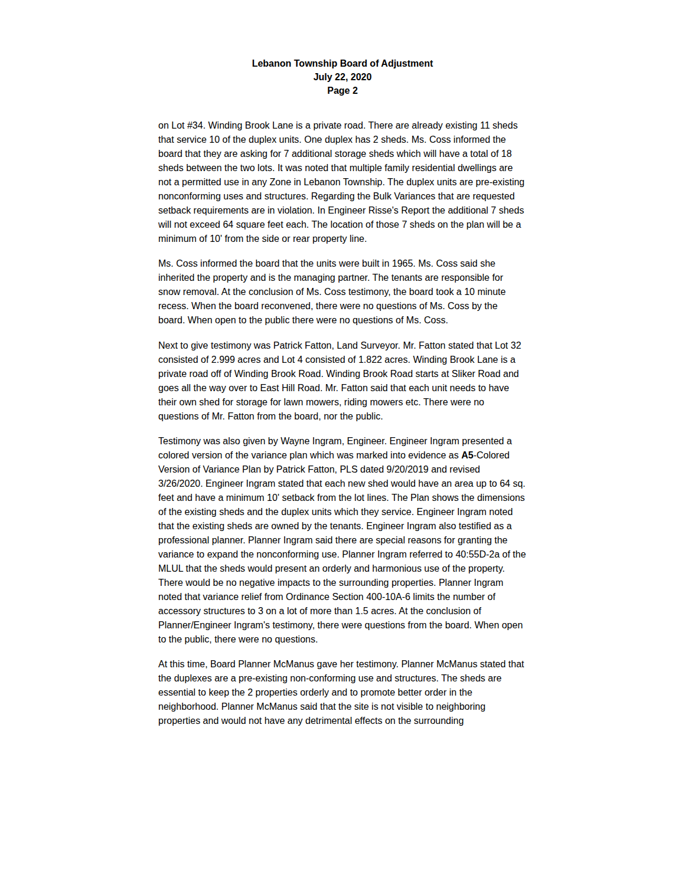Lebanon Township Board of Adjustment July 22, 2020 Page 2
on Lot #34. Winding Brook Lane is a private road. There are already existing 11 sheds that service 10 of the duplex units. One duplex has 2 sheds. Ms. Coss informed the board that they are asking for 7 additional storage sheds which will have a total of 18 sheds between the two lots. It was noted that multiple family residential dwellings are not a permitted use in any Zone in Lebanon Township. The duplex units are pre-existing nonconforming uses and structures. Regarding the Bulk Variances that are requested setback requirements are in violation. In Engineer Risse's Report the additional 7 sheds will not exceed 64 square feet each. The location of those 7 sheds on the plan will be a minimum of 10' from the side or rear property line.
Ms. Coss informed the board that the units were built in 1965. Ms. Coss said she inherited the property and is the managing partner. The tenants are responsible for snow removal. At the conclusion of Ms. Coss testimony, the board took a 10 minute recess. When the board reconvened, there were no questions of Ms. Coss by the board. When open to the public there were no questions of Ms. Coss.
Next to give testimony was Patrick Fatton, Land Surveyor. Mr. Fatton stated that Lot 32 consisted of 2.999 acres and Lot 4 consisted of 1.822 acres. Winding Brook Lane is a private road off of Winding Brook Road. Winding Brook Road starts at Sliker Road and goes all the way over to East Hill Road. Mr. Fatton said that each unit needs to have their own shed for storage for lawn mowers, riding mowers etc. There were no questions of Mr. Fatton from the board, nor the public.
Testimony was also given by Wayne Ingram, Engineer. Engineer Ingram presented a colored version of the variance plan which was marked into evidence as A5-Colored Version of Variance Plan by Patrick Fatton, PLS dated 9/20/2019 and revised 3/26/2020. Engineer Ingram stated that each new shed would have an area up to 64 sq. feet and have a minimum 10' setback from the lot lines. The Plan shows the dimensions of the existing sheds and the duplex units which they service. Engineer Ingram noted that the existing sheds are owned by the tenants. Engineer Ingram also testified as a professional planner. Planner Ingram said there are special reasons for granting the variance to expand the nonconforming use. Planner Ingram referred to 40:55D-2a of the MLUL that the sheds would present an orderly and harmonious use of the property. There would be no negative impacts to the surrounding properties. Planner Ingram noted that variance relief from Ordinance Section 400-10A-6 limits the number of accessory structures to 3 on a lot of more than 1.5 acres. At the conclusion of Planner/Engineer Ingram's testimony, there were questions from the board. When open to the public, there were no questions.
At this time, Board Planner McManus gave her testimony. Planner McManus stated that the duplexes are a pre-existing non-conforming use and structures. The sheds are essential to keep the 2 properties orderly and to promote better order in the neighborhood. Planner McManus said that the site is not visible to neighboring properties and would not have any detrimental effects on the surrounding